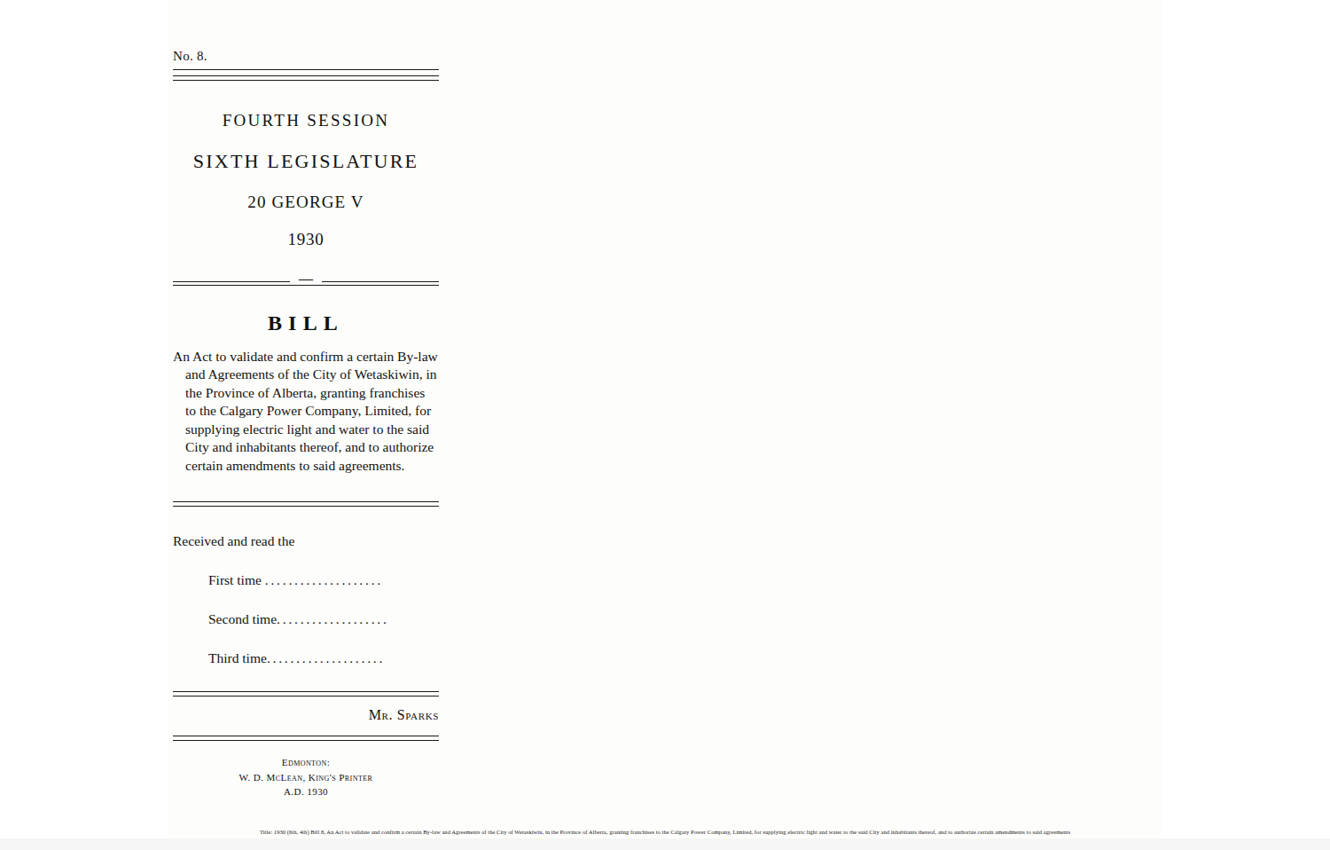No. 8.
FOURTH SESSION
SIXTH LEGISLATURE
20 GEORGE V
1930
—
BILL
An Act to validate and confirm a certain By-law and Agreements of the City of Wetaskiwin, in the Province of Alberta, granting franchises to the Calgary Power Company, Limited, for supplying electric light and water to the said City and inhabitants thereof, and to authorize certain amendments to said agreements.
Received and read the
First time ....................
Second time...................
Third time....................
Mr. Sparks
Edmonton:
W. D. McLean, King's Printer
A.D. 1930
Title: 1930 (6th, 4th) Bill 8, An Act to validate and confirm a certain By-law and Agreements of the City of Wetaskiwin, in the Province of Alberta, granting franchises to the Calgary Power Company, Limited, for supplying electric light and water to the said City and inhabitants thereof, and to authorize certain amendments to said agreements